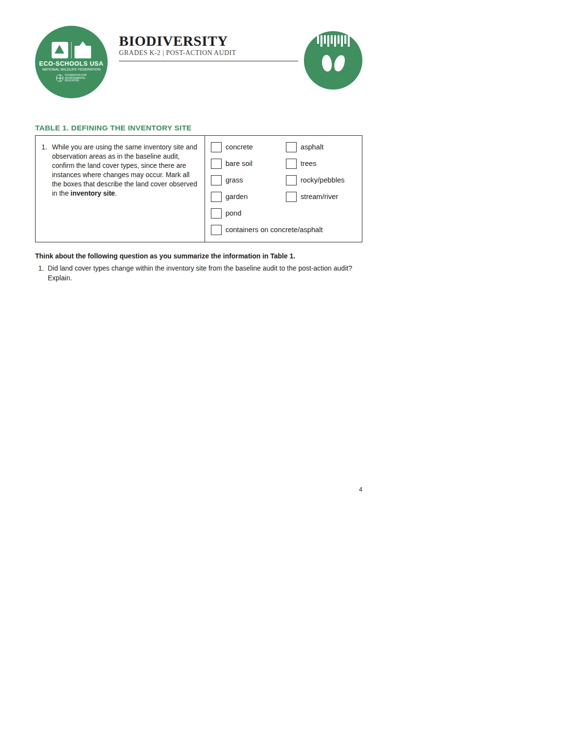ECO-SCHOOLS USA
NATIONAL WILDLIFE FEDERATION
FOUNDATION FOR
ENVIRONMENTAL
EDUCATION
BIODIVERSITY
GRADES K-2 | POST-ACTION AUDIT
TABLE 1. DEFINING THE INVENTORY SITE
| 1. While you are using the same inventory site and observation areas as in the baseline audit, confirm the land cover types, since there are instances where changes may occur. Mark all the boxes that describe the land cover observed in the inventory site . | concrete asphalt bare soil trees grass rocky/pebbles garden stream/river pond containers on concrete/asphalt |
Think about the following question as you summarize the information in Table 1.
Did land cover types change within the inventory site from the baseline audit to the post-action audit? Explain.
4